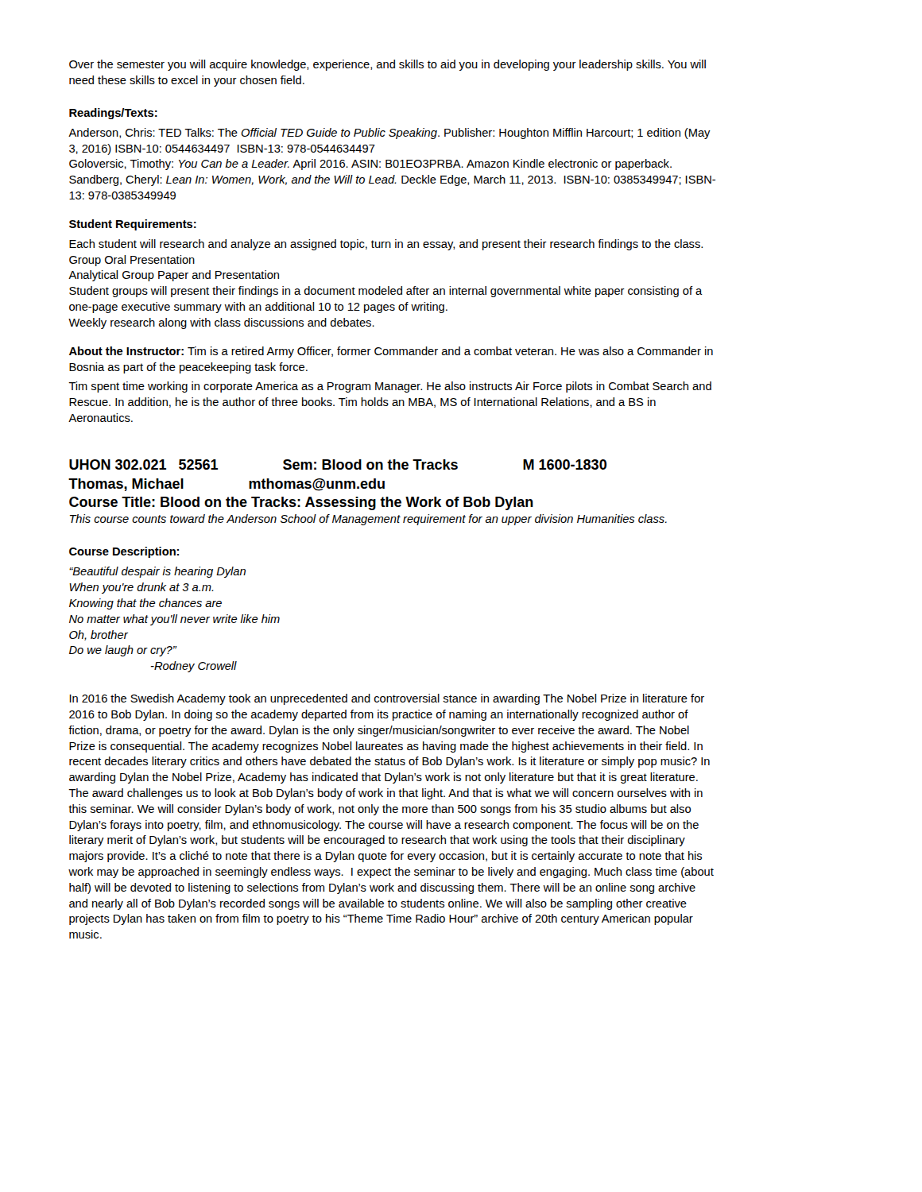Over the semester you will acquire knowledge, experience, and skills to aid you in developing your leadership skills. You will need these skills to excel in your chosen field.
Readings/Texts:
Anderson, Chris: TED Talks: The Official TED Guide to Public Speaking. Publisher: Houghton Mifflin Harcourt; 1 edition (May 3, 2016) ISBN-10: 0544634497 ISBN-13: 978-0544634497
Goloversic, Timothy: You Can be a Leader. April 2016. ASIN: B01EO3PRBA. Amazon Kindle electronic or paperback.
Sandberg, Cheryl: Lean In: Women, Work, and the Will to Lead. Deckle Edge, March 11, 2013. ISBN-10: 0385349947; ISBN-13: 978-0385349949
Student Requirements:
Each student will research and analyze an assigned topic, turn in an essay, and present their research findings to the class.
Group Oral Presentation
Analytical Group Paper and Presentation
Student groups will present their findings in a document modeled after an internal governmental white paper consisting of a one-page executive summary with an additional 10 to 12 pages of writing.
Weekly research along with class discussions and debates.
About the Instructor: Tim is a retired Army Officer, former Commander and a combat veteran. He was also a Commander in Bosnia as part of the peacekeeping task force.
Tim spent time working in corporate America as a Program Manager. He also instructs Air Force pilots in Combat Search and Rescue. In addition, he is the author of three books. Tim holds an MBA, MS of International Relations, and a BS in Aeronautics.
UHON 302.021 52561 Sem: Blood on the Tracks M 1600-1830 Thomas, Michael mthomas@unm.edu Course Title: Blood on the Tracks: Assessing the Work of Bob Dylan
This course counts toward the Anderson School of Management requirement for an upper division Humanities class.
Course Description:
“Beautiful despair is hearing Dylan
When you're drunk at 3 a.m.
Knowing that the chances are
No matter what you'll never write like him
Oh, brother
Do we laugh or cry?”
-Rodney Crowell
In 2016 the Swedish Academy took an unprecedented and controversial stance in awarding The Nobel Prize in literature for 2016 to Bob Dylan. In doing so the academy departed from its practice of naming an internationally recognized author of fiction, drama, or poetry for the award. Dylan is the only singer/musician/songwriter to ever receive the award. The Nobel Prize is consequential. The academy recognizes Nobel laureates as having made the highest achievements in their field. In recent decades literary critics and others have debated the status of Bob Dylan’s work. Is it literature or simply pop music? In awarding Dylan the Nobel Prize, Academy has indicated that Dylan’s work is not only literature but that it is great literature. The award challenges us to look at Bob Dylan’s body of work in that light. And that is what we will concern ourselves with in this seminar. We will consider Dylan’s body of work, not only the more than 500 songs from his 35 studio albums but also Dylan’s forays into poetry, film, and ethnomusicology. The course will have a research component. The focus will be on the literary merit of Dylan’s work, but students will be encouraged to research that work using the tools that their disciplinary majors provide. It’s a cliché to note that there is a Dylan quote for every occasion, but it is certainly accurate to note that his work may be approached in seemingly endless ways. I expect the seminar to be lively and engaging. Much class time (about half) will be devoted to listening to selections from Dylan’s work and discussing them. There will be an online song archive and nearly all of Bob Dylan’s recorded songs will be available to students online. We will also be sampling other creative projects Dylan has taken on from film to poetry to his “Theme Time Radio Hour” archive of 20th century American popular music.